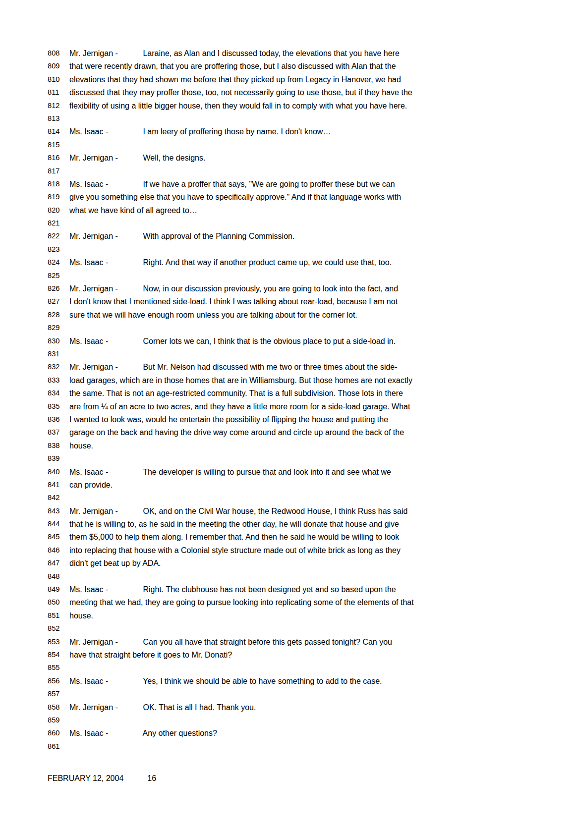808
Mr. Jernigan - Laraine, as Alan and I discussed today, the elevations that you have here
809
that were recently drawn, that you are proffering those, but I also discussed with Alan that the
810
elevations that they had shown me before that they picked up from Legacy in Hanover, we had
811
discussed that they may proffer those, too, not necessarily going to use those, but if they have the
812
flexibility of using a little bigger house, then they would fall in to comply with what you have here.
813
814
Ms. Isaac - I am leery of proffering those by name. I don't know…
815
816
Mr. Jernigan - Well, the designs.
817
818
Ms. Isaac - If we have a proffer that says, "We are going to proffer these but we can
819
give you something else that you have to specifically approve." And if that language works with
820
what we have kind of all agreed to…
821
822
Mr. Jernigan - With approval of the Planning Commission.
823
824
Ms. Isaac - Right. And that way if another product came up, we could use that, too.
825
826
Mr. Jernigan - Now, in our discussion previously, you are going to look into the fact, and
827
I don't know that I mentioned side-load. I think I was talking about rear-load, because I am not
828
sure that we will have enough room unless you are talking about for the corner lot.
829
830
Ms. Isaac - Corner lots we can, I think that is the obvious place to put a side-load in.
831
832
Mr. Jernigan - But Mr. Nelson had discussed with me two or three times about the side-
833
load garages, which are in those homes that are in Williamsburg. But those homes are not exactly
834
the same. That is not an age-restricted community. That is a full subdivision. Those lots in there
835
are from ¼ of an acre to two acres, and they have a little more room for a side-load garage. What
836
I wanted to look was, would he entertain the possibility of flipping the house and putting the
837
garage on the back and having the drive way come around and circle up around the back of the
838
house.
839
840
Ms. Isaac - The developer is willing to pursue that and look into it and see what we
841
can provide.
842
843
Mr. Jernigan - OK, and on the Civil War house, the Redwood House, I think Russ has said
844
that he is willing to, as he said in the meeting the other day, he will donate that house and give
845
them $5,000 to help them along. I remember that. And then he said he would be willing to look
846
into replacing that house with a Colonial style structure made out of white brick as long as they
847
didn't get beat up by ADA.
848
849
Ms. Isaac - Right. The clubhouse has not been designed yet and so based upon the
850
meeting that we had, they are going to pursue looking into replicating some of the elements of that
851
house.
852
853
Mr. Jernigan - Can you all have that straight before this gets passed tonight? Can you
854
have that straight before it goes to Mr. Donati?
855
856
Ms. Isaac - Yes, I think we should be able to have something to add to the case.
857
858
Mr. Jernigan - OK. That is all I had. Thank you.
859
860
Ms. Isaac - Any other questions?
861
FEBRUARY 12, 2004 16